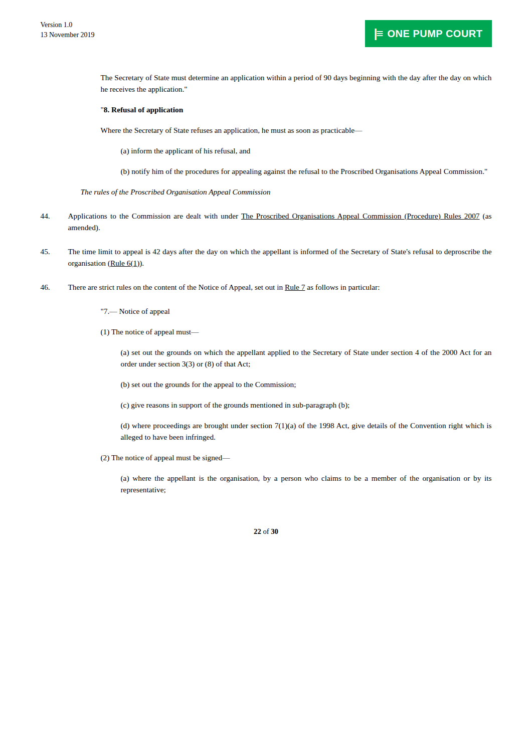Version 1.0
13 November 2019
|≡ ONE PUMP COURT
The Secretary of State must determine an application within a period of 90 days beginning with the day after the day on which he receives the application."
"8. Refusal of application
Where the Secretary of State refuses an application, he must as soon as practicable—
(a) inform the applicant of his refusal, and
(b) notify him of the procedures for appealing against the refusal to the Proscribed Organisations Appeal Commission."
The rules of the Proscribed Organisation Appeal Commission
44.
Applications to the Commission are dealt with under The Proscribed Organisations Appeal Commission (Procedure) Rules 2007 (as amended).
45.
The time limit to appeal is 42 days after the day on which the appellant is informed of the Secretary of State's refusal to deproscribe the organisation (Rule 6(1)).
46.
There are strict rules on the content of the Notice of Appeal, set out in Rule 7 as follows in particular:
"7.— Notice of appeal
(1) The notice of appeal must—
(a) set out the grounds on which the appellant applied to the Secretary of State under section 4 of the 2000 Act for an order under section 3(3) or (8) of that Act;
(b) set out the grounds for the appeal to the Commission;
(c) give reasons in support of the grounds mentioned in sub-paragraph (b);
(d) where proceedings are brought under section 7(1)(a) of the 1998 Act, give details of the Convention right which is alleged to have been infringed.
(2) The notice of appeal must be signed—
(a) where the appellant is the organisation, by a person who claims to be a member of the organisation or by its representative;
22 of 30